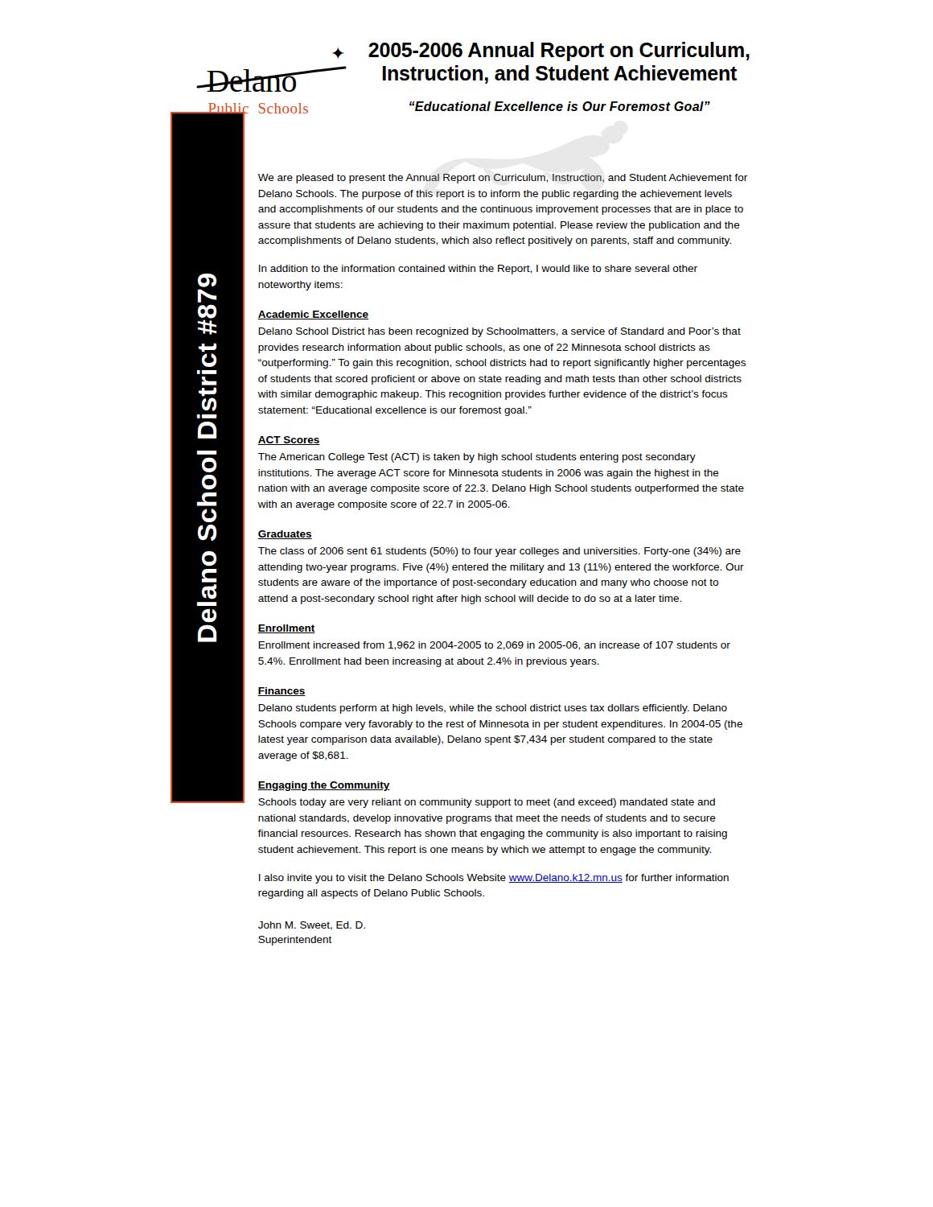Delano School District #879
✦
Delano
Public Schools
2005-2006 Annual Report on Curriculum,
Instruction, and Student Achievement
“Educational Excellence is Our Foremost Goal”
We are pleased to present the Annual Report on Curriculum, Instruction, and Student Achievement for Delano Schools. The purpose of this report is to inform the public regarding the achievement levels and accomplishments of our students and the continuous improvement processes that are in place to assure that students are achieving to their maximum potential. Please review the publication and the accomplishments of Delano students, which also reflect positively on parents, staff and community.
In addition to the information contained within the Report, I would like to share several other noteworthy items:
Academic Excellence
Delano School District has been recognized by Schoolmatters, a service of Standard and Poor’s that provides research information about public schools, as one of 22 Minnesota school districts as “outperforming.” To gain this recognition, school districts had to report significantly higher percentages of students that scored proficient or above on state reading and math tests than other school districts with similar demographic makeup. This recognition provides further evidence of the district’s focus statement: “Educational excellence is our foremost goal.”
ACT Scores
The American College Test (ACT) is taken by high school students entering post secondary institutions. The average ACT score for Minnesota students in 2006 was again the highest in the nation with an average composite score of 22.3. Delano High School students outperformed the state with an average composite score of 22.7 in 2005-06.
Graduates
The class of 2006 sent 61 students (50%) to four year colleges and universities. Forty-one (34%) are attending two-year programs. Five (4%) entered the military and 13 (11%) entered the workforce. Our students are aware of the importance of post-secondary education and many who choose not to attend a post-secondary school right after high school will decide to do so at a later time.
Enrollment
Enrollment increased from 1,962 in 2004-2005 to 2,069 in 2005-06, an increase of 107 students or 5.4%. Enrollment had been increasing at about 2.4% in previous years.
Finances
Delano students perform at high levels, while the school district uses tax dollars efficiently. Delano Schools compare very favorably to the rest of Minnesota in per student expenditures. In 2004-05 (the latest year comparison data available), Delano spent $7,434 per student compared to the state average of $8,681.
Engaging the Community
Schools today are very reliant on community support to meet (and exceed) mandated state and national standards, develop innovative programs that meet the needs of students and to secure financial resources. Research has shown that engaging the community is also important to raising student achievement. This report is one means by which we attempt to engage the community.
I also invite you to visit the Delano Schools Website www.Delano.k12.mn.us for further information regarding all aspects of Delano Public Schools.
John M. Sweet, Ed. D.
Superintendent